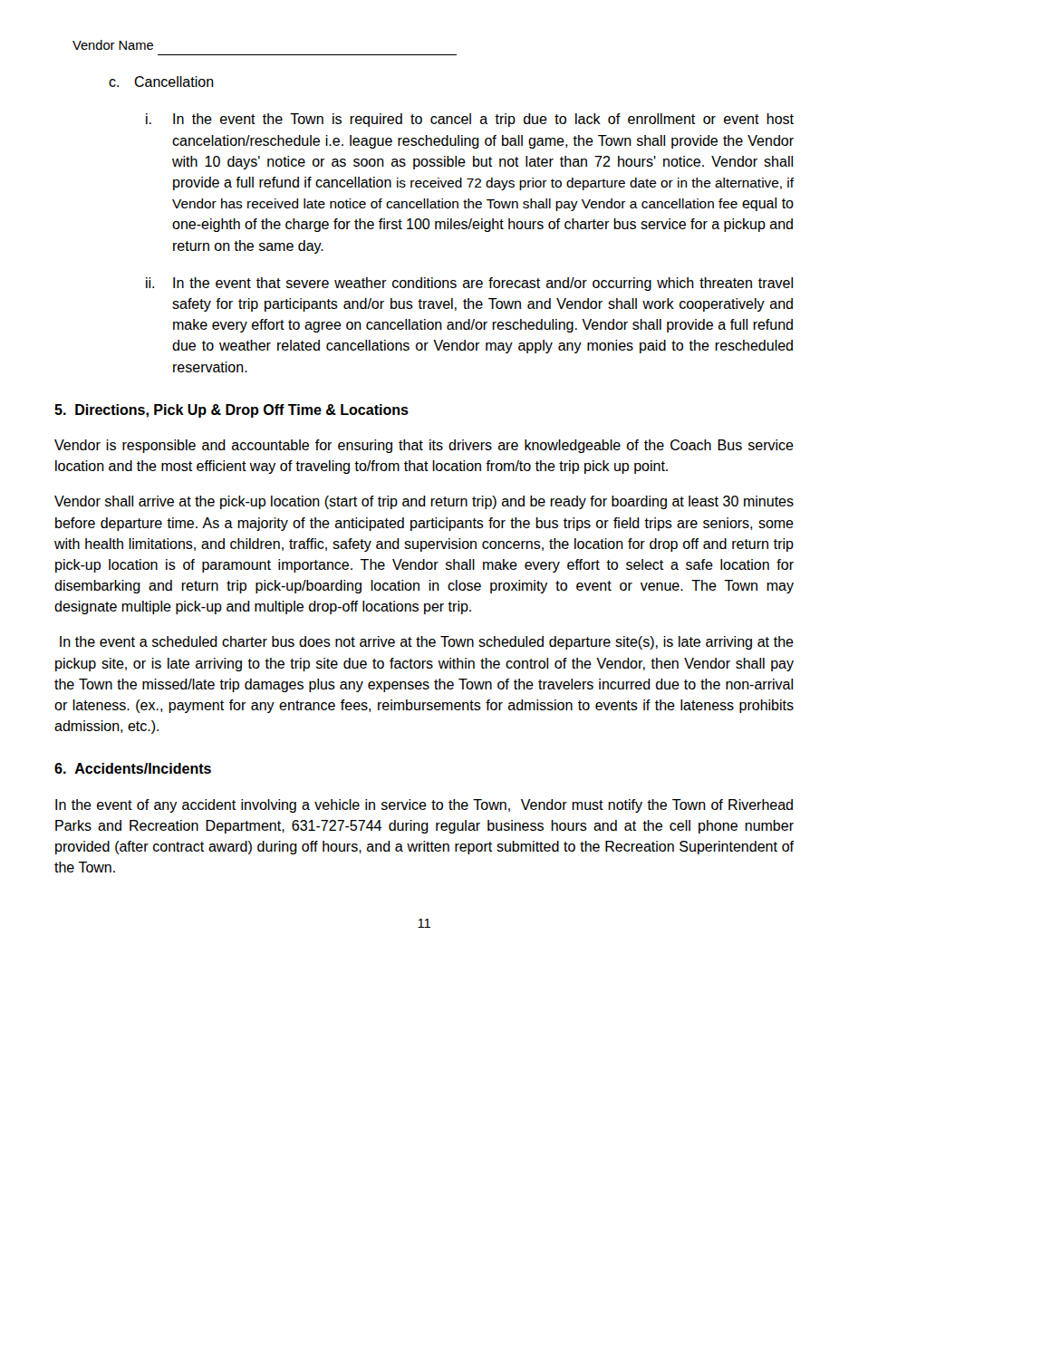Vendor Name
c. Cancellation
i. In the event the Town is required to cancel a trip due to lack of enrollment or event host cancelation/reschedule i.e. league rescheduling of ball game, the Town shall provide the Vendor with 10 days' notice or as soon as possible but not later than 72 hours' notice. Vendor shall provide a full refund if cancellation is received 72 days prior to departure date or in the alternative, if Vendor has received late notice of cancellation the Town shall pay Vendor a cancellation fee equal to one-eighth of the charge for the first 100 miles/eight hours of charter bus service for a pickup and return on the same day.
ii. In the event that severe weather conditions are forecast and/or occurring which threaten travel safety for trip participants and/or bus travel, the Town and Vendor shall work cooperatively and make every effort to agree on cancellation and/or rescheduling. Vendor shall provide a full refund due to weather related cancellations or Vendor may apply any monies paid to the rescheduled reservation.
5. Directions, Pick Up & Drop Off Time & Locations
Vendor is responsible and accountable for ensuring that its drivers are knowledgeable of the Coach Bus service location and the most efficient way of traveling to/from that location from/to the trip pick up point.
Vendor shall arrive at the pick-up location (start of trip and return trip) and be ready for boarding at least 30 minutes before departure time. As a majority of the anticipated participants for the bus trips or field trips are seniors, some with health limitations, and children, traffic, safety and supervision concerns, the location for drop off and return trip pick-up location is of paramount importance. The Vendor shall make every effort to select a safe location for disembarking and return trip pick-up/boarding location in close proximity to event or venue. The Town may designate multiple pick-up and multiple drop-off locations per trip.
In the event a scheduled charter bus does not arrive at the Town scheduled departure site(s), is late arriving at the pickup site, or is late arriving to the trip site due to factors within the control of the Vendor, then Vendor shall pay the Town the missed/late trip damages plus any expenses the Town of the travelers incurred due to the non-arrival or lateness. (ex., payment for any entrance fees, reimbursements for admission to events if the lateness prohibits admission, etc.).
6. Accidents/Incidents
In the event of any accident involving a vehicle in service to the Town, Vendor must notify the Town of Riverhead Parks and Recreation Department, 631-727-5744 during regular business hours and at the cell phone number provided (after contract award) during off hours, and a written report submitted to the Recreation Superintendent of the Town.
11